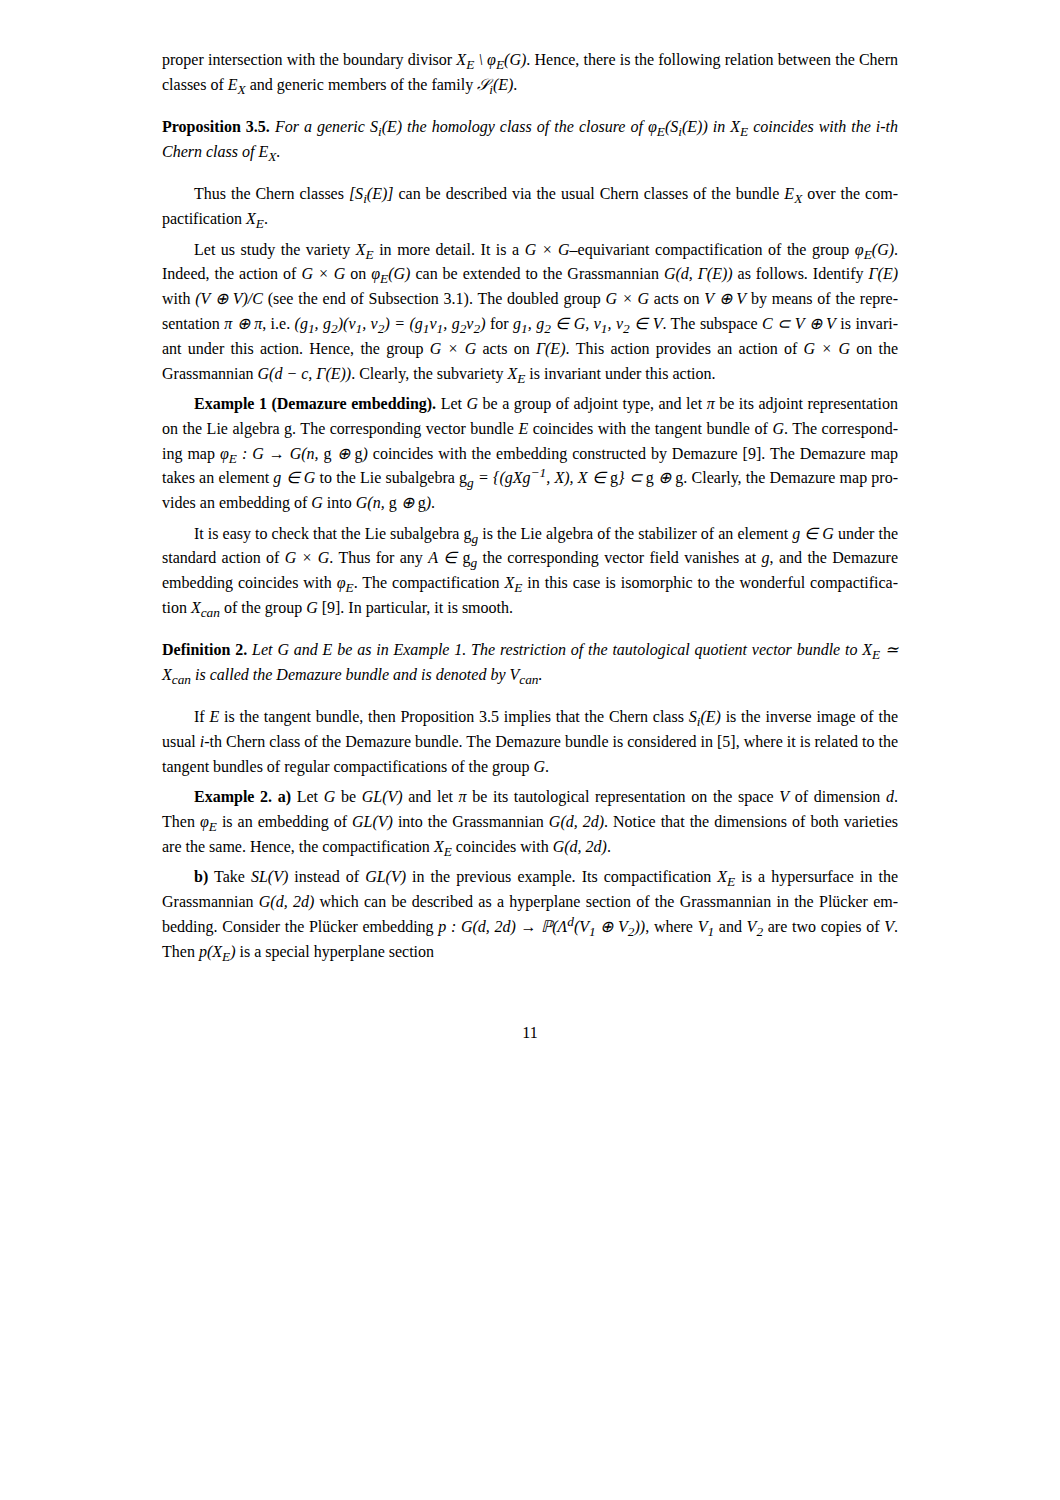proper intersection with the boundary divisor XE \ φE(G). Hence, there is the following relation between the Chern classes of EX and generic members of the family 𝒮i(E).
Proposition 3.5. For a generic Si(E) the homology class of the closure of φE(Si(E)) in XE coincides with the i-th Chern class of EX.
Thus the Chern classes [Si(E)] can be described via the usual Chern classes of the bundle EX over the compactification XE.
Let us study the variety XE in more detail. It is a G × G–equivariant compactification of the group φE(G). Indeed, the action of G × G on φE(G) can be extended to the Grassmannian G(d, Γ(E)) as follows. Identify Γ(E) with (V ⊕ V)/C (see the end of Subsection 3.1). The doubled group G × G acts on V ⊕ V by means of the representation π ⊕ π, i.e. (g1, g2)(v1, v2) = (g1v1, g2v2) for g1, g2 ∈ G, v1, v2 ∈ V. The subspace C ⊂ V ⊕ V is invariant under this action. Hence, the group G × G acts on Γ(E). This action provides an action of G × G on the Grassmannian G(d − c, Γ(E)). Clearly, the subvariety XE is invariant under this action.
Example 1 (Demazure embedding). Let G be a group of adjoint type, and let π be its adjoint representation on the Lie algebra g. The corresponding vector bundle E coincides with the tangent bundle of G. The corresponding map φE : G → G(n, g ⊕ g) coincides with the embedding constructed by Demazure [9]. The Demazure map takes an element g ∈ G to the Lie subalgebra gg = {(gXg−1, X), X ∈ g} ⊂ g ⊕ g. Clearly, the Demazure map provides an embedding of G into G(n, g ⊕ g).
It is easy to check that the Lie subalgebra gg is the Lie algebra of the stabilizer of an element g ∈ G under the standard action of G × G. Thus for any A ∈ gg the corresponding vector field vanishes at g, and the Demazure embedding coincides with φE. The compactification XE in this case is isomorphic to the wonderful compactification Xcan of the group G [9]. In particular, it is smooth.
Definition 2. Let G and E be as in Example 1. The restriction of the tautological quotient vector bundle to XE ≃ Xcan is called the Demazure bundle and is denoted by Vcan.
If E is the tangent bundle, then Proposition 3.5 implies that the Chern class Si(E) is the inverse image of the usual i-th Chern class of the Demazure bundle. The Demazure bundle is considered in [5], where it is related to the tangent bundles of regular compactifications of the group G.
Example 2. a) Let G be GL(V) and let π be its tautological representation on the space V of dimension d. Then φE is an embedding of GL(V) into the Grassmannian G(d, 2d). Notice that the dimensions of both varieties are the same. Hence, the compactification XE coincides with G(d, 2d).
b) Take SL(V) instead of GL(V) in the previous example. Its compactification XE is a hypersurface in the Grassmannian G(d, 2d) which can be described as a hyperplane section of the Grassmannian in the Plücker embedding. Consider the Plücker embedding p : G(d, 2d) → ℙ(Λd(V1 ⊕ V2)), where V1 and V2 are two copies of V. Then p(XE) is a special hyperplane section
11